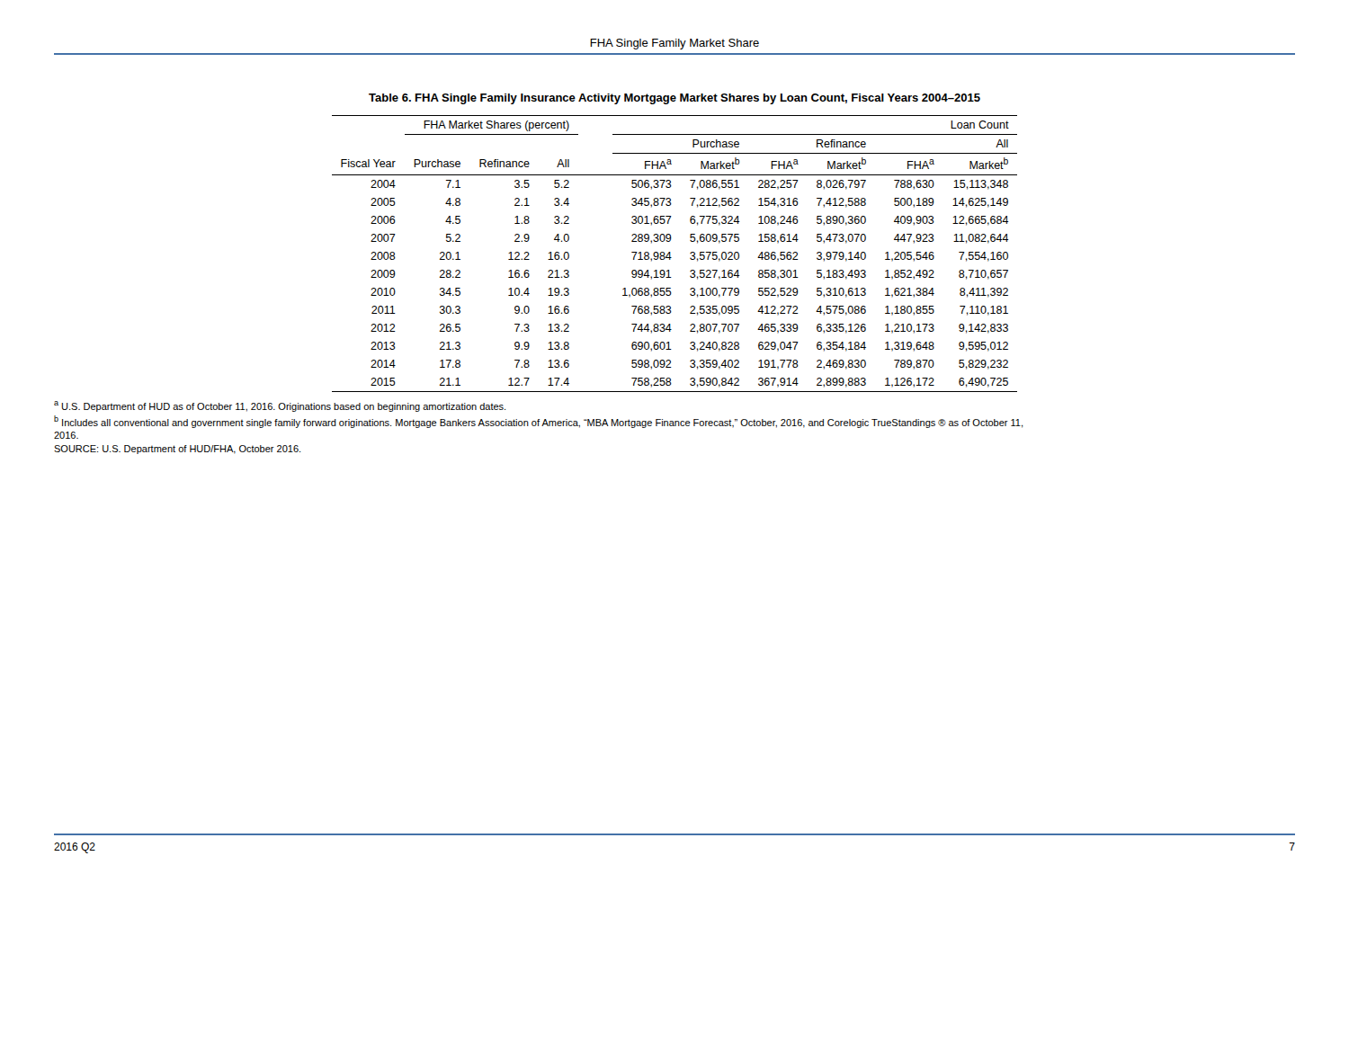FHA Single Family Market Share
Table 6. FHA Single Family Insurance Activity Mortgage Market Shares by Loan Count, Fiscal Years 2004–2015
| | FHA Market Shares (percent) | | Loan Count |
| --- | --- | --- | --- |
| | | | | | Purchase | Refinance | All |
| Fiscal Year | Purchase | Refinance | All | | FHA a | Market b | FHA a | Market b | FHA a | Market b |
| 2004 | 7.1 | 3.5 | 5.2 | | 506,373 | 7,086,551 | 282,257 | 8,026,797 | 788,630 | 15,113,348 |
| 2005 | 4.8 | 2.1 | 3.4 | | 345,873 | 7,212,562 | 154,316 | 7,412,588 | 500,189 | 14,625,149 |
| 2006 | 4.5 | 1.8 | 3.2 | | 301,657 | 6,775,324 | 108,246 | 5,890,360 | 409,903 | 12,665,684 |
| 2007 | 5.2 | 2.9 | 4.0 | | 289,309 | 5,609,575 | 158,614 | 5,473,070 | 447,923 | 11,082,644 |
| 2008 | 20.1 | 12.2 | 16.0 | | 718,984 | 3,575,020 | 486,562 | 3,979,140 | 1,205,546 | 7,554,160 |
| 2009 | 28.2 | 16.6 | 21.3 | | 994,191 | 3,527,164 | 858,301 | 5,183,493 | 1,852,492 | 8,710,657 |
| 2010 | 34.5 | 10.4 | 19.3 | | 1,068,855 | 3,100,779 | 552,529 | 5,310,613 | 1,621,384 | 8,411,392 |
| 2011 | 30.3 | 9.0 | 16.6 | | 768,583 | 2,535,095 | 412,272 | 4,575,086 | 1,180,855 | 7,110,181 |
| 2012 | 26.5 | 7.3 | 13.2 | | 744,834 | 2,807,707 | 465,339 | 6,335,126 | 1,210,173 | 9,142,833 |
| 2013 | 21.3 | 9.9 | 13.8 | | 690,601 | 3,240,828 | 629,047 | 6,354,184 | 1,319,648 | 9,595,012 |
| 2014 | 17.8 | 7.8 | 13.6 | | 598,092 | 3,359,402 | 191,778 | 2,469,830 | 789,870 | 5,829,232 |
| 2015 | 21.1 | 12.7 | 17.4 | | 758,258 | 3,590,842 | 367,914 | 2,899,883 | 1,126,172 | 6,490,725 |
a U.S. Department of HUD as of October 11, 2016. Originations based on beginning amortization dates.
b Includes all conventional and government single family forward originations. Mortgage Bankers Association of America, “MBA Mortgage Finance Forecast,” October, 2016, and Corelogic TrueStandings ® as of October 11, 2016.
SOURCE: U.S. Department of HUD/FHA, October 2016.
2016 Q2
7